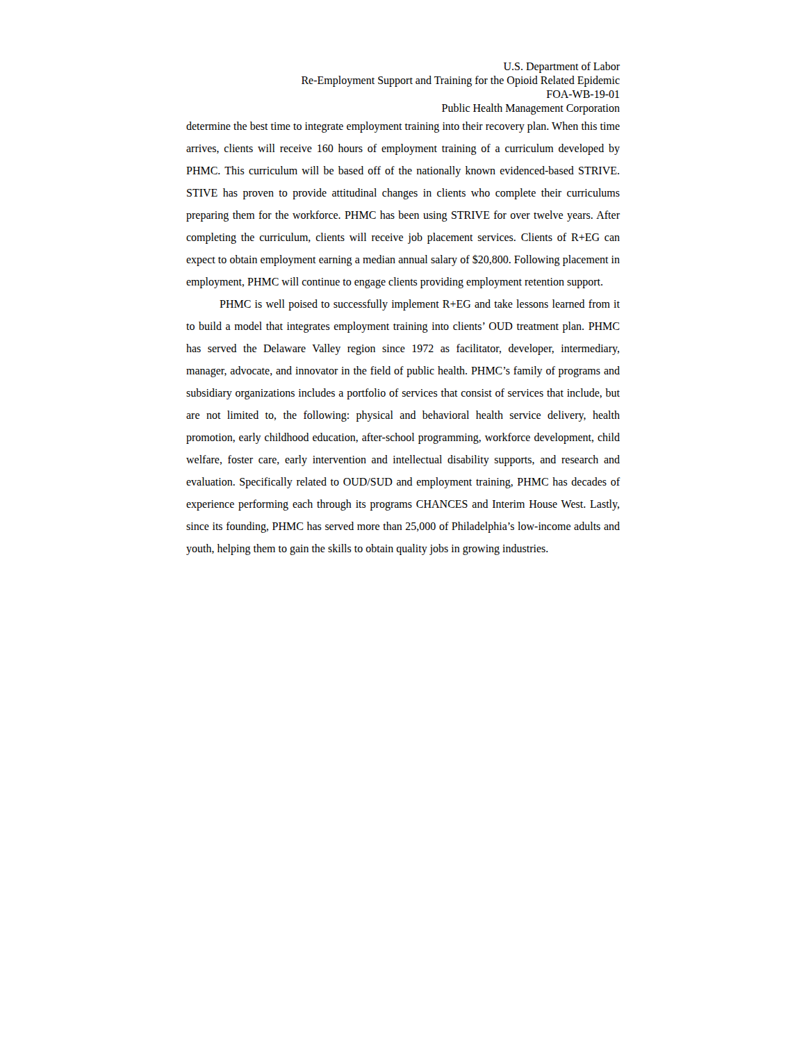U.S. Department of Labor
Re-Employment Support and Training for the Opioid Related Epidemic
FOA-WB-19-01
Public Health Management Corporation
determine the best time to integrate employment training into their recovery plan. When this time arrives, clients will receive 160 hours of employment training of a curriculum developed by PHMC. This curriculum will be based off of the nationally known evidenced-based STRIVE. STIVE has proven to provide attitudinal changes in clients who complete their curriculums preparing them for the workforce. PHMC has been using STRIVE for over twelve years. After completing the curriculum, clients will receive job placement services. Clients of R+EG can expect to obtain employment earning a median annual salary of $20,800. Following placement in employment, PHMC will continue to engage clients providing employment retention support.
PHMC is well poised to successfully implement R+EG and take lessons learned from it to build a model that integrates employment training into clients’ OUD treatment plan. PHMC has served the Delaware Valley region since 1972 as facilitator, developer, intermediary, manager, advocate, and innovator in the field of public health. PHMC’s family of programs and subsidiary organizations includes a portfolio of services that consist of services that include, but are not limited to, the following: physical and behavioral health service delivery, health promotion, early childhood education, after-school programming, workforce development, child welfare, foster care, early intervention and intellectual disability supports, and research and evaluation. Specifically related to OUD/SUD and employment training, PHMC has decades of experience performing each through its programs CHANCES and Interim House West. Lastly, since its founding, PHMC has served more than 25,000 of Philadelphia’s low-income adults and youth, helping them to gain the skills to obtain quality jobs in growing industries.